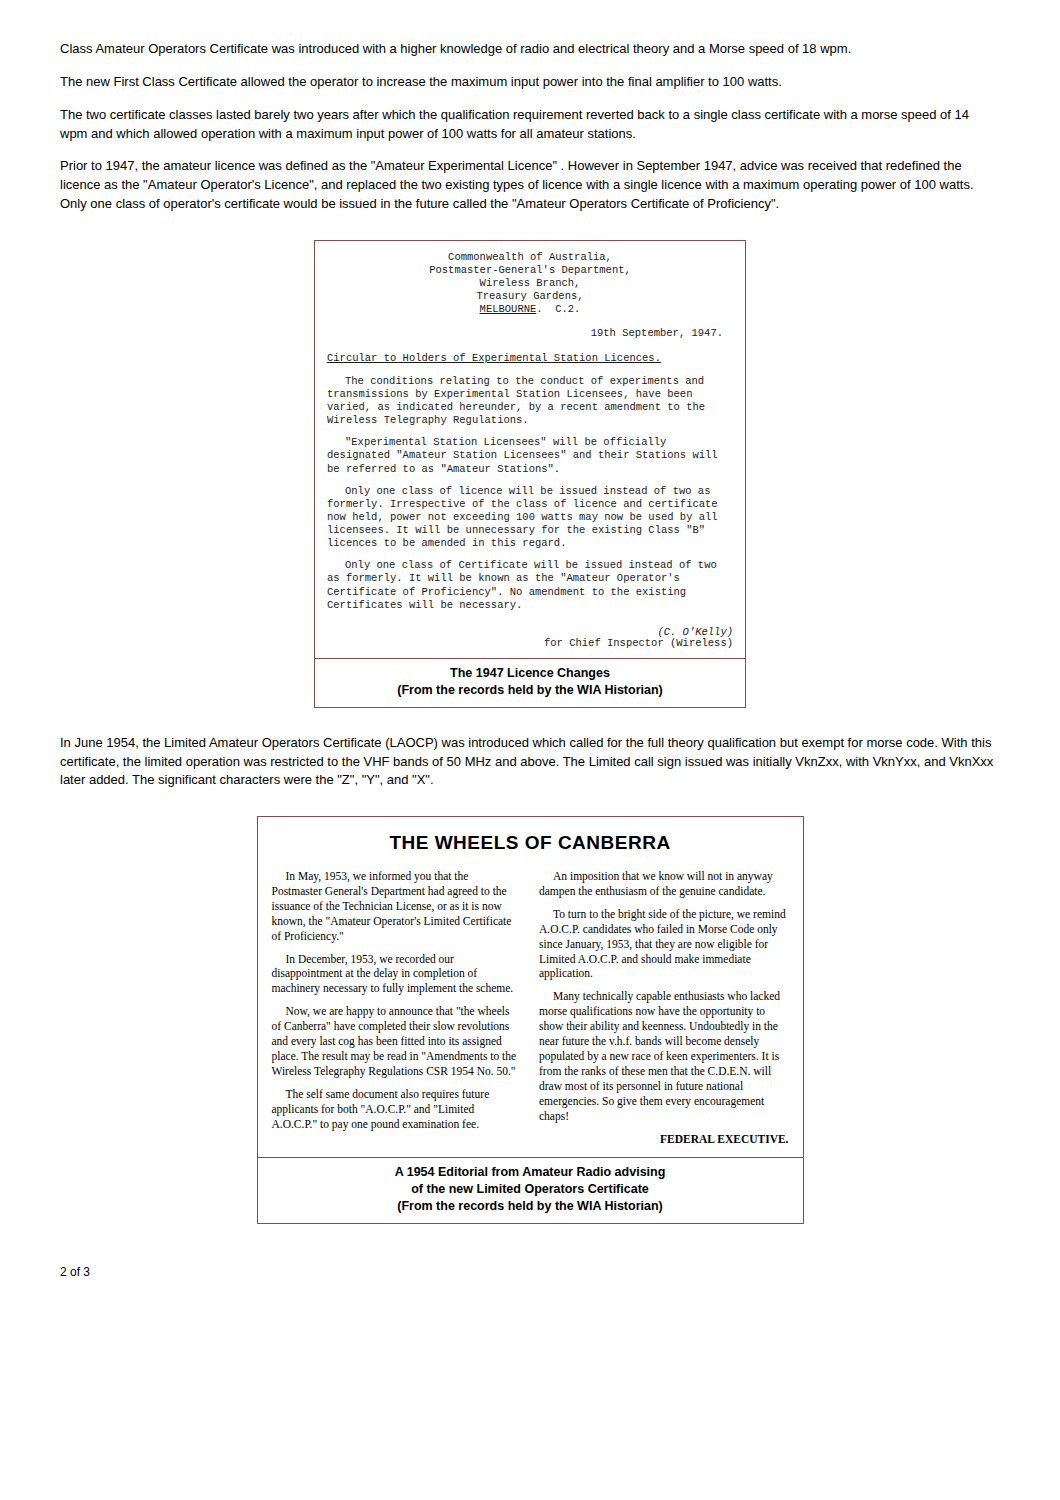Class Amateur Operators Certificate was introduced with a higher knowledge of radio and electrical theory and a Morse speed of 18 wpm.
The new First Class Certificate allowed the operator to increase the maximum input power into the final amplifier to 100 watts.
The two certificate classes lasted barely two years after which the qualification requirement reverted back to a single class certificate with a morse speed of 14 wpm and which allowed operation with a maximum input power of 100 watts for all amateur stations.
Prior to 1947, the amateur licence was defined as the "Amateur Experimental Licence" . However in September 1947, advice was received that redefined the licence as the "Amateur Operator's Licence", and replaced the two existing types of licence with a single licence with a maximum operating power of 100 watts. Only one class of operator's certificate would be issued in the future called the "Amateur Operators Certificate of Proficiency".
Commonwealth of Australia,
Postmaster-General's Department,
Wireless Branch,
Treasury Gardens,
MELBOURNE. C.2.
19th September, 1947.
Circular to Holders of Experimental Station Licences.
The conditions relating to the conduct of experiments and transmissions by Experimental Station Licensees, have been varied, as indicated hereunder, by a recent amendment to the Wireless Telegraphy Regulations.
"Experimental Station Licensees" will be officially designated "Amateur Station Licensees" and their Stations will be referred to as "Amateur Stations".
Only one class of licence will be issued instead of two as formerly. Irrespective of the class of licence and certificate now held, power not exceeding 100 watts may now be used by all licensees. It will be unnecessary for the existing Class "B" licences to be amended in this regard.
Only one class of Certificate will be issued instead of two as formerly. It will be known as the "Amateur Operator's Certificate of Proficiency". No amendment to the existing Certificates will be necessary.
(C. O'Kelly)
for Chief Inspector (Wireless)
The 1947 Licence Changes
(From the records held by the WIA Historian)
In June 1954, the Limited Amateur Operators Certificate (LAOCP) was introduced which called for the full theory qualification but exempt for morse code. With this certificate, the limited operation was restricted to the VHF bands of 50 MHz and above. The Limited call sign issued was initially VknZxx, with VknYxx, and VknXxx later added. The significant characters were the "Z", "Y", and "X".
THE WHEELS OF CANBERRA
In May, 1953, we informed you that the Postmaster General's Department had agreed to the issuance of the Technician License, or as it is now known, the "Amateur Operator's Limited Certificate of Proficiency."
In December, 1953, we recorded our disappointment at the delay in completion of machinery necessary to fully implement the scheme.
Now, we are happy to announce that "the wheels of Canberra" have completed their slow revolutions and every last cog has been fitted into its assigned place. The result may be read in "Amendments to the Wireless Telegraphy Regulations CSR 1954 No. 50."
The self same document also requires future applicants for both "A.O.C.P." and "Limited A.O.C.P." to pay one pound examination fee.
An imposition that we know will not in anyway dampen the enthusiasm of the genuine candidate.
To turn to the bright side of the picture, we remind A.O.C.P. candidates who failed in Morse Code only since January, 1953, that they are now eligible for Limited A.O.C.P. and should make immediate application.
Many technically capable enthusiasts who lacked morse qualifications now have the opportunity to show their ability and keenness. Undoubtedly in the near future the v.h.f. bands will become densely populated by a new race of keen experimenters. It is from the ranks of these men that the C.D.E.N. will draw most of its personnel in future national emergencies. So give them every encouragement chaps!
FEDERAL EXECUTIVE.
A 1954 Editorial from Amateur Radio advising
of the new Limited Operators Certificate
(From the records held by the WIA Historian)
2 of 3